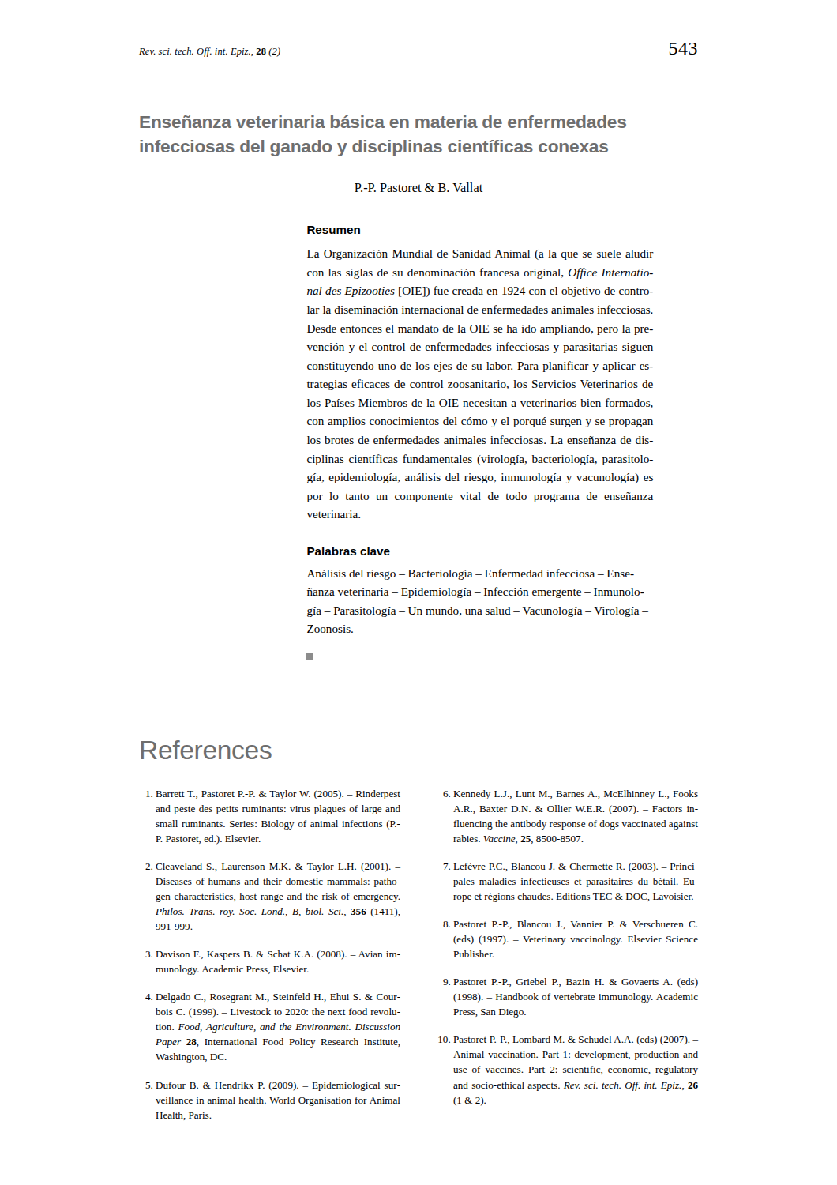Rev. sci. tech. Off. int. Epiz., 28 (2)
543
Enseñanza veterinaria básica en materia de enfermedades infecciosas del ganado y disciplinas científicas conexas
P.-P. Pastoret & B. Vallat
Resumen
La Organización Mundial de Sanidad Animal (a la que se suele aludir con las siglas de su denominación francesa original, Office International des Epizooties [OIE]) fue creada en 1924 con el objetivo de controlar la diseminación internacional de enfermedades animales infecciosas. Desde entonces el mandato de la OIE se ha ido ampliando, pero la prevención y el control de enfermedades infecciosas y parasitarias siguen constituyendo uno de los ejes de su labor. Para planificar y aplicar estrategias eficaces de control zoosanitario, los Servicios Veterinarios de los Países Miembros de la OIE necesitan a veterinarios bien formados, con amplios conocimientos del cómo y el porqué surgen y se propagan los brotes de enfermedades animales infecciosas. La enseñanza de disciplinas científicas fundamentales (virología, bacteriología, parasitología, epidemiología, análisis del riesgo, inmunología y vacunología) es por lo tanto un componente vital de todo programa de enseñanza veterinaria.
Palabras clave
Análisis del riesgo – Bacteriología – Enfermedad infecciosa – Enseñanza veterinaria – Epidemiología – Infección emergente – Inmunología – Parasitología – Un mundo, una salud – Vacunología – Virología – Zoonosis.
References
Barrett T., Pastoret P.-P. & Taylor W. (2005). – Rinderpest and peste des petits ruminants: virus plagues of large and small ruminants. Series: Biology of animal infections (P.-P. Pastoret, ed.). Elsevier.
Cleaveland S., Laurenson M.K. & Taylor L.H. (2001). – Diseases of humans and their domestic mammals: pathogen characteristics, host range and the risk of emergency. Philos. Trans. roy. Soc. Lond., B, biol. Sci., 356 (1411), 991-999.
Davison F., Kaspers B. & Schat K.A. (2008). – Avian immunology. Academic Press, Elsevier.
Delgado C., Rosegrant M., Steinfeld H., Ehui S. & Courbois C. (1999). – Livestock to 2020: the next food revolution. Food, Agriculture, and the Environment. Discussion Paper 28, International Food Policy Research Institute, Washington, DC.
Dufour B. & Hendrikx P. (2009). – Epidemiological surveillance in animal health. World Organisation for Animal Health, Paris.
Kennedy L.J., Lunt M., Barnes A., McElhinney L., Fooks A.R., Baxter D.N. & Ollier W.E.R. (2007). – Factors influencing the antibody response of dogs vaccinated against rabies. Vaccine, 25, 8500-8507.
Lefèvre P.C., Blancou J. & Chermette R. (2003). – Principales maladies infectieuses et parasitaires du bétail. Europe et régions chaudes. Editions TEC & DOC, Lavoisier.
Pastoret P.-P., Blancou J., Vannier P. & Verschueren C. (eds) (1997). – Veterinary vaccinology. Elsevier Science Publisher.
Pastoret P.-P., Griebel P., Bazin H. & Govaerts A. (eds) (1998). – Handbook of vertebrate immunology. Academic Press, San Diego.
Pastoret P.-P., Lombard M. & Schudel A.A. (eds) (2007). – Animal vaccination. Part 1: development, production and use of vaccines. Part 2: scientific, economic, regulatory and socio-ethical aspects. Rev. sci. tech. Off. int. Epiz., 26 (1 & 2).